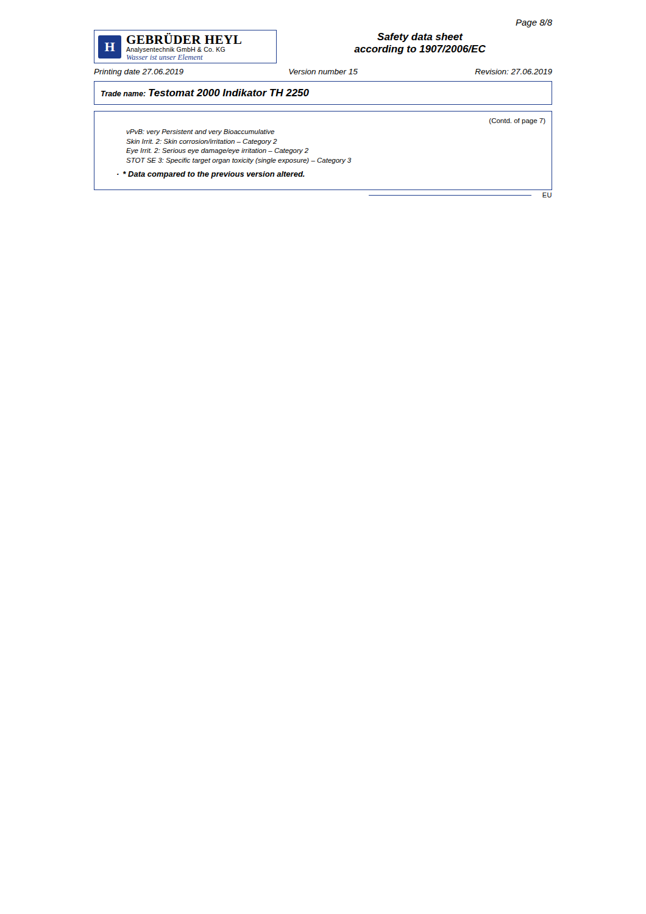Page 8/8
H
GEBRÜDER HEYL
Analysentechnik GmbH & Co. KG
Wasser ist unser Element
Safety data sheet
according to 1907/2006/EC
Printing date 27.06.2019
Version number 15
Revision: 27.06.2019
Trade name: Testomat 2000 Indikator TH 2250
(Contd. of page 7)
vPvB: very Persistent and very Bioaccumulative
Skin Irrit. 2: Skin corrosion/irritation – Category 2
Eye Irrit. 2: Serious eye damage/eye irritation – Category 2
STOT SE 3: Specific target organ toxicity (single exposure) – Category 3
·* Data compared to the previous version altered.
EU